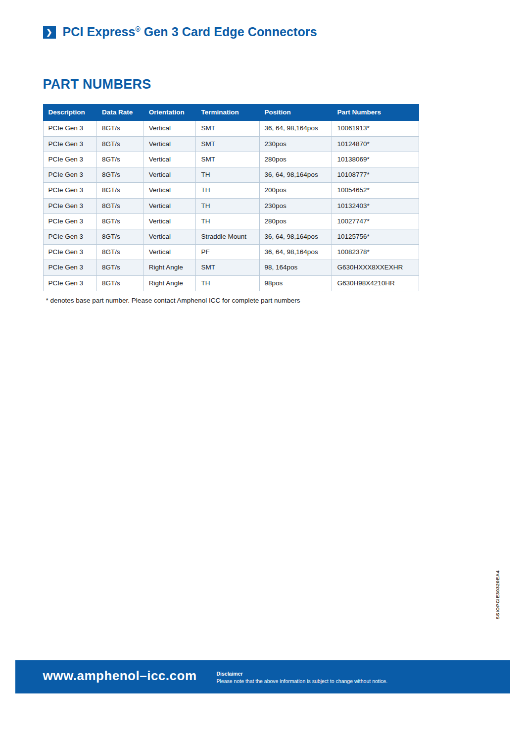❯
PCI Express® Gen 3 Card Edge Connectors
PART NUMBERS
| Description | Data Rate | Orientation | Termination | Position | Part Numbers |
| --- | --- | --- | --- | --- | --- |
| PCIe Gen 3 | 8GT/s | Vertical | SMT | 36, 64, 98,164pos | 10061913* |
| PCIe Gen 3 | 8GT/s | Vertical | SMT | 230pos | 10124870* |
| PCIe Gen 3 | 8GT/s | Vertical | SMT | 280pos | 10138069* |
| PCIe Gen 3 | 8GT/s | Vertical | TH | 36, 64, 98,164pos | 10108777* |
| PCIe Gen 3 | 8GT/s | Vertical | TH | 200pos | 10054652* |
| PCIe Gen 3 | 8GT/s | Vertical | TH | 230pos | 10132403* |
| PCIe Gen 3 | 8GT/s | Vertical | TH | 280pos | 10027747* |
| PCIe Gen 3 | 8GT/s | Vertical | Straddle Mount | 36, 64, 98,164pos | 10125756* |
| PCIe Gen 3 | 8GT/s | Vertical | PF | 36, 64, 98,164pos | 10082378* |
| PCIe Gen 3 | 8GT/s | Right Angle | SMT | 98, 164pos | G630HXXX8XXEXHR |
| PCIe Gen 3 | 8GT/s | Right Angle | TH | 98pos | G630H98X4210HR |
* denotes base part number. Please contact Amphenol ICC for complete part numbers
SSIOPCIE30320EA4
www.amphenol–icc.com
Disclaimer Please note that the above information is subject to change without notice.